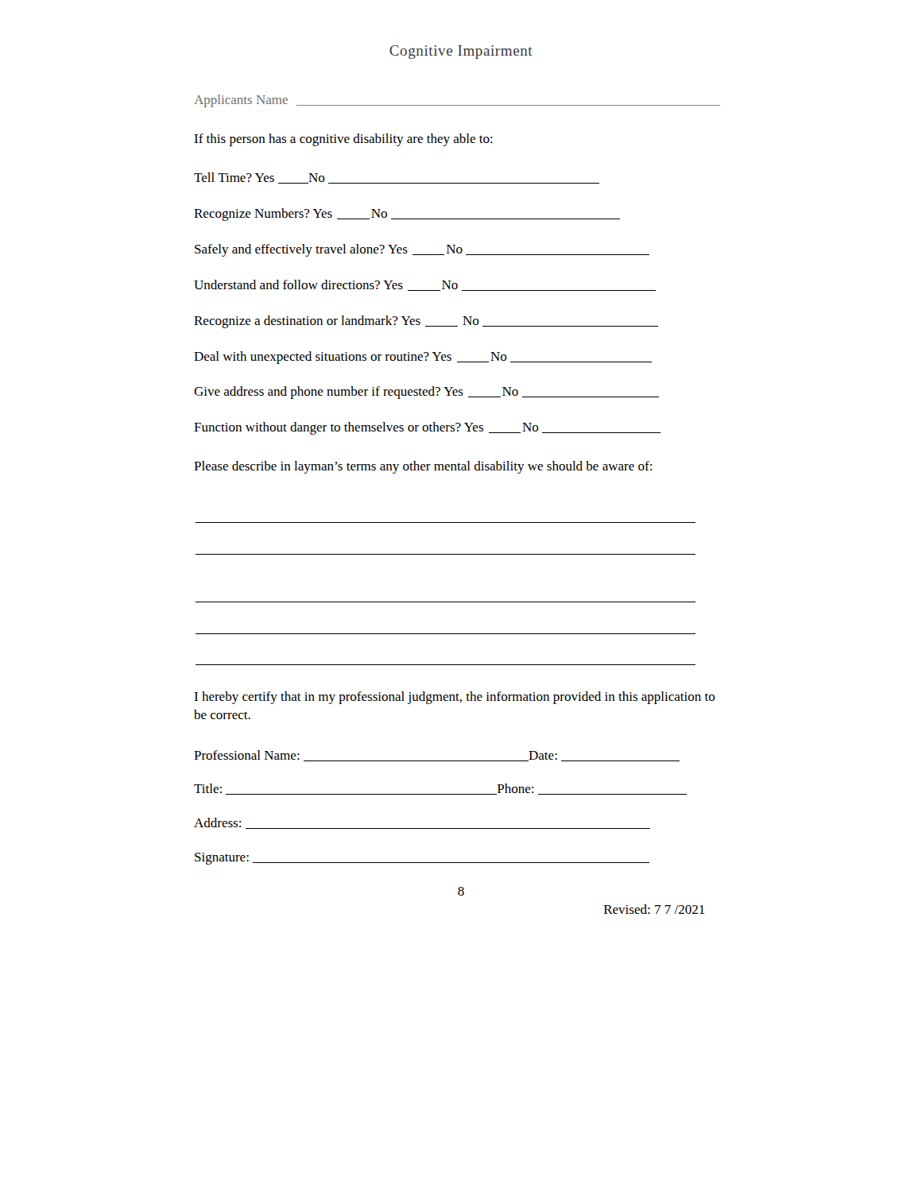Cognitive Impairment
Applicants Name
If this person has a cognitive disability are they able to:
Tell Time? Yes No
Recognize Numbers? Yes No
Safely and effectively travel alone? Yes No
Understand and follow directions? Yes No
Recognize a destination or landmark? Yes No
Deal with unexpected situations or routine? Yes No
Give address and phone number if requested? Yes No
Function without danger to themselves or others? Yes No
Please describe in layman’s terms any other mental disability we should be aware of:
I hereby certify that in my professional judgment, the information provided in this application to be correct.
Professional Name: Date:
Title: Phone:
Address:
Signature:
8
Revised: 7 7 /2021